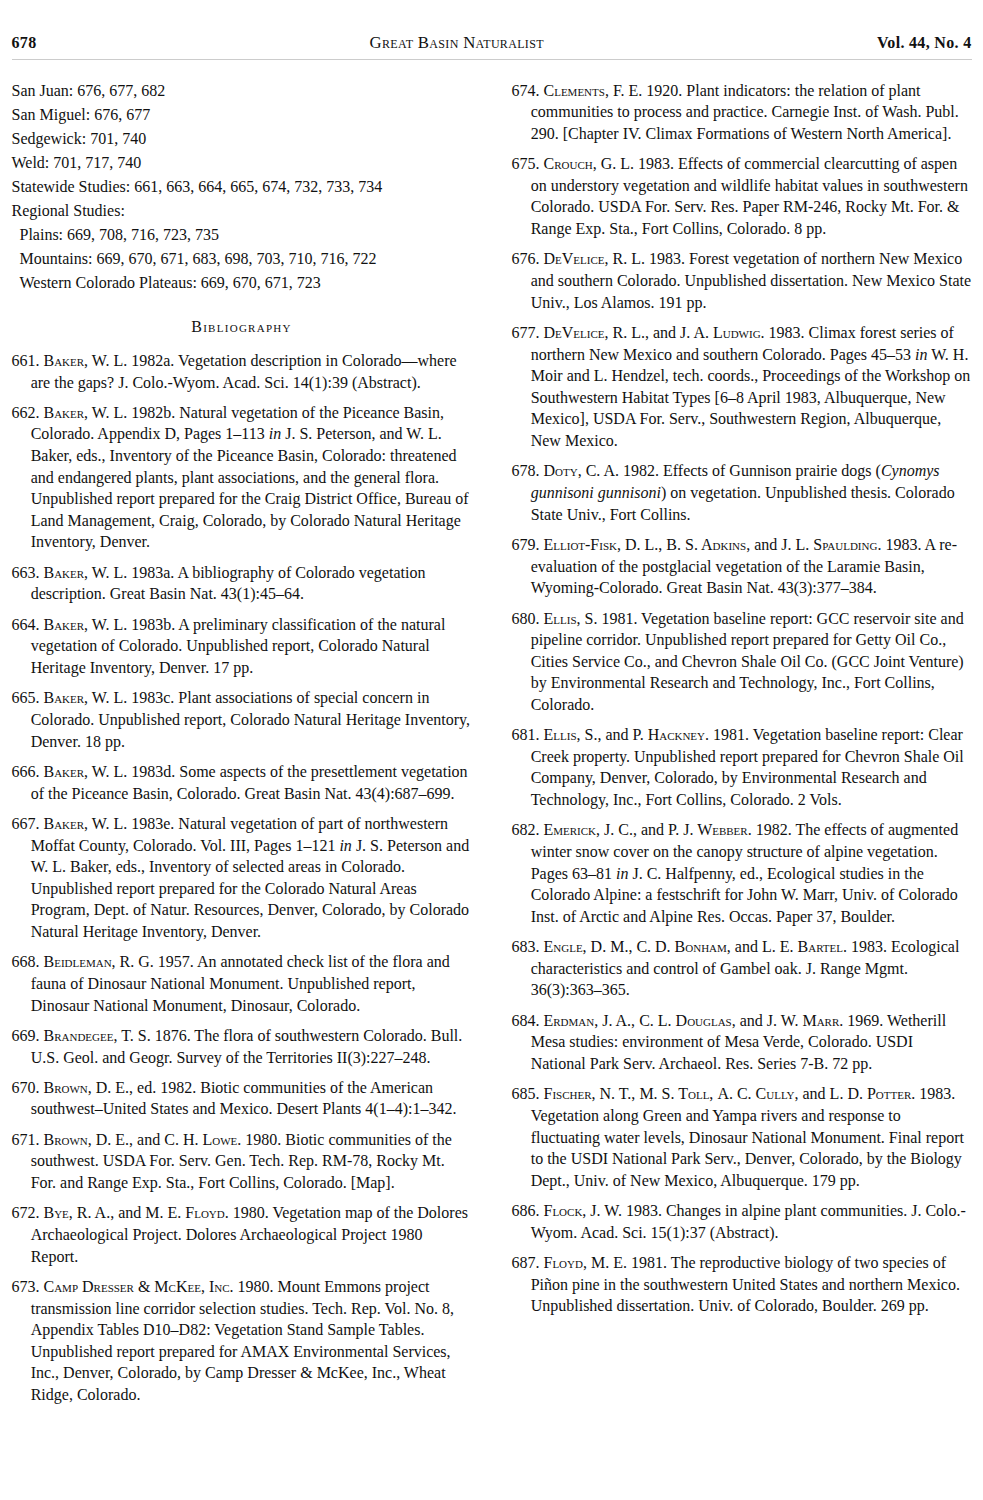678 Great Basin Naturalist Vol. 44, No. 4
San Juan: 676, 677, 682
San Miguel: 676, 677
Sedgewick: 701, 740
Weld: 701, 717, 740
Statewide Studies: 661, 663, 664, 665, 674, 732, 733, 734
Regional Studies:
Plains: 669, 708, 716, 723, 735
Mountains: 669, 670, 671, 683, 698, 703, 710, 716, 722
Western Colorado Plateaus: 669, 670, 671, 723
Bibliography
661. Baker, W. L. 1982a. Vegetation description in Colorado—where are the gaps? J. Colo.-Wyom. Acad. Sci. 14(1):39 (Abstract).
662. Baker, W. L. 1982b. Natural vegetation of the Piceance Basin, Colorado. Appendix D, Pages 1–113 in J. S. Peterson, and W. L. Baker, eds., Inventory of the Piceance Basin, Colorado: threatened and endangered plants, plant associations, and the general flora. Unpublished report prepared for the Craig District Office, Bureau of Land Management, Craig, Colorado, by Colorado Natural Heritage Inventory, Denver.
663. Baker, W. L. 1983a. A bibliography of Colorado vegetation description. Great Basin Nat. 43(1):45–64.
664. Baker, W. L. 1983b. A preliminary classification of the natural vegetation of Colorado. Unpublished report, Colorado Natural Heritage Inventory, Denver. 17 pp.
665. Baker, W. L. 1983c. Plant associations of special concern in Colorado. Unpublished report, Colorado Natural Heritage Inventory, Denver. 18 pp.
666. Baker, W. L. 1983d. Some aspects of the presettlement vegetation of the Piceance Basin, Colorado. Great Basin Nat. 43(4):687–699.
667. Baker, W. L. 1983e. Natural vegetation of part of northwestern Moffat County, Colorado. Vol. III, Pages 1–121 in J. S. Peterson and W. L. Baker, eds., Inventory of selected areas in Colorado. Unpublished report prepared for the Colorado Natural Areas Program, Dept. of Natur. Resources, Denver, Colorado, by Colorado Natural Heritage Inventory, Denver.
668. Beidleman, R. G. 1957. An annotated check list of the flora and fauna of Dinosaur National Monument. Unpublished report, Dinosaur National Monument, Dinosaur, Colorado.
669. Brandegee, T. S. 1876. The flora of southwestern Colorado. Bull. U.S. Geol. and Geogr. Survey of the Territories II(3):227–248.
670. Brown, D. E., ed. 1982. Biotic communities of the American southwest–United States and Mexico. Desert Plants 4(1–4):1–342.
671. Brown, D. E., and C. H. Lowe. 1980. Biotic communities of the southwest. USDA For. Serv. Gen. Tech. Rep. RM-78, Rocky Mt. For. and Range Exp. Sta., Fort Collins, Colorado. [Map].
672. Bye, R. A., and M. E. Floyd. 1980. Vegetation map of the Dolores Archaeological Project. Dolores Archaeological Project 1980 Report.
673. Camp Dresser & McKee, Inc. 1980. Mount Emmons project transmission line corridor selection studies. Tech. Rep. Vol. No. 8, Appendix Tables D10–D82: Vegetation Stand Sample Tables. Unpublished report prepared for AMAX Environmental Services, Inc., Denver, Colorado, by Camp Dresser & McKee, Inc., Wheat Ridge, Colorado.
674. Clements, F. E. 1920. Plant indicators: the relation of plant communities to process and practice. Carnegie Inst. of Wash. Publ. 290. [Chapter IV. Climax Formations of Western North America].
675. Crouch, G. L. 1983. Effects of commercial clearcutting of aspen on understory vegetation and wildlife habitat values in southwestern Colorado. USDA For. Serv. Res. Paper RM-246, Rocky Mt. For. & Range Exp. Sta., Fort Collins, Colorado. 8 pp.
676. DeVelice, R. L. 1983. Forest vegetation of northern New Mexico and southern Colorado. Unpublished dissertation. New Mexico State Univ., Los Alamos. 191 pp.
677. DeVelice, R. L., and J. A. Ludwig. 1983. Climax forest series of northern New Mexico and southern Colorado. Pages 45–53 in W. H. Moir and L. Hendzel, tech. coords., Proceedings of the Workshop on Southwestern Habitat Types [6–8 April 1983, Albuquerque, New Mexico], USDA For. Serv., Southwestern Region, Albuquerque, New Mexico.
678. Doty, C. A. 1982. Effects of Gunnison prairie dogs (Cynomys gunnisoni gunnisoni) on vegetation. Unpublished thesis. Colorado State Univ., Fort Collins.
679. Elliot-Fisk, D. L., B. S. Adkins, and J. L. Spaulding. 1983. A re-evaluation of the postglacial vegetation of the Laramie Basin, Wyoming-Colorado. Great Basin Nat. 43(3):377–384.
680. Ellis, S. 1981. Vegetation baseline report: GCC reservoir site and pipeline corridor. Unpublished report prepared for Getty Oil Co., Cities Service Co., and Chevron Shale Oil Co. (GCC Joint Venture) by Environmental Research and Technology, Inc., Fort Collins, Colorado.
681. Ellis, S., and P. Hackney. 1981. Vegetation baseline report: Clear Creek property. Unpublished report prepared for Chevron Shale Oil Company, Denver, Colorado, by Environmental Research and Technology, Inc., Fort Collins, Colorado. 2 Vols.
682. Emerick, J. C., and P. J. Webber. 1982. The effects of augmented winter snow cover on the canopy structure of alpine vegetation. Pages 63–81 in J. C. Halfpenny, ed., Ecological studies in the Colorado Alpine: a festschrift for John W. Marr, Univ. of Colorado Inst. of Arctic and Alpine Res. Occas. Paper 37, Boulder.
683. Engle, D. M., C. D. Bonham, and L. E. Bartel. 1983. Ecological characteristics and control of Gambel oak. J. Range Mgmt. 36(3):363–365.
684. Erdman, J. A., C. L. Douglas, and J. W. Marr. 1969. Wetherill Mesa studies: environment of Mesa Verde, Colorado. USDI National Park Serv. Archaeol. Res. Series 7-B. 72 pp.
685. Fischer, N. T., M. S. Toll, A. C. Cully, and L. D. Potter. 1983. Vegetation along Green and Yampa rivers and response to fluctuating water levels, Dinosaur National Monument. Final report to the USDI National Park Serv., Denver, Colorado, by the Biology Dept., Univ. of New Mexico, Albuquerque. 179 pp.
686. Flock, J. W. 1983. Changes in alpine plant communities. J. Colo.-Wyom. Acad. Sci. 15(1):37 (Abstract).
687. Floyd, M. E. 1981. The reproductive biology of two species of Piñon pine in the southwestern United States and northern Mexico. Unpublished dissertation. Univ. of Colorado, Boulder. 269 pp.